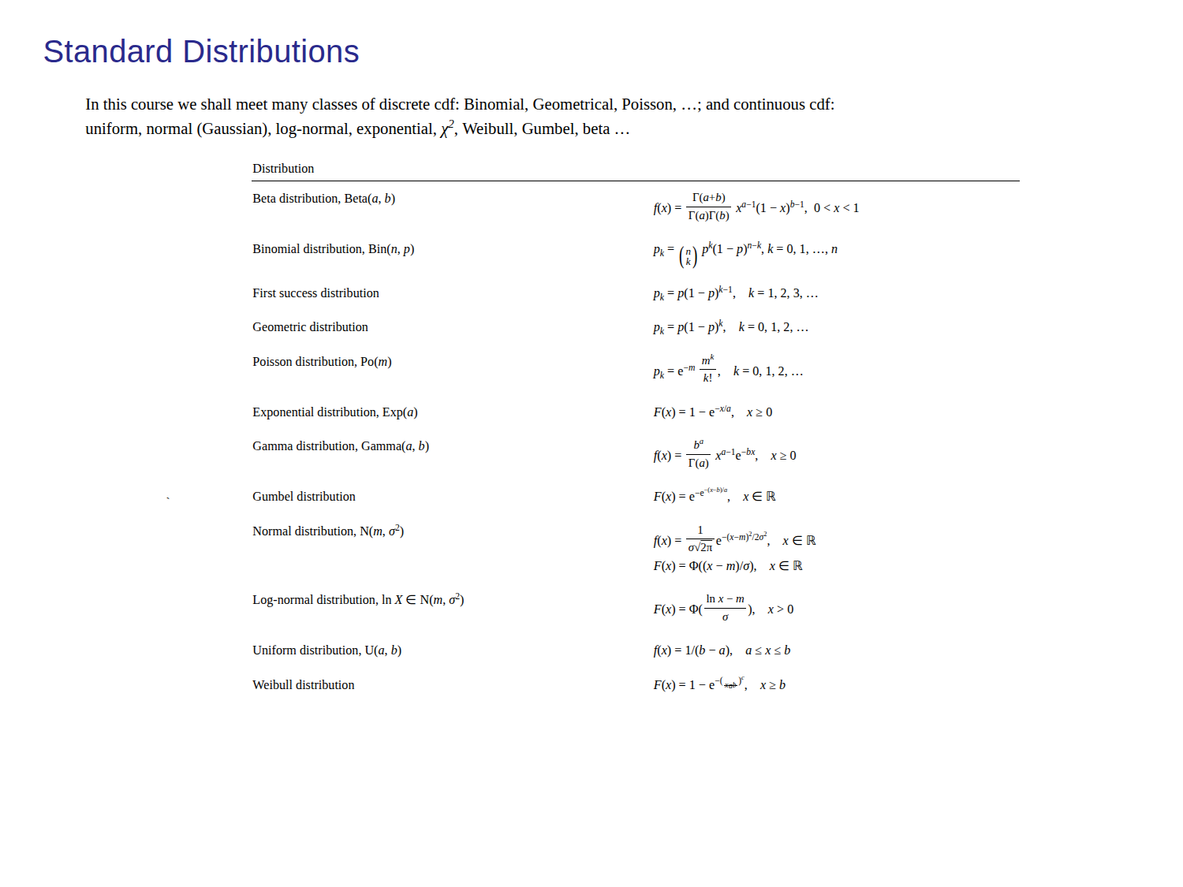Standard Distributions
In this course we shall meet many classes of discrete cdf: Binomial, Geometrical, Poisson, …; and continuous cdf: uniform, normal (Gaussian), log-normal, exponential, χ2, Weibull, Gumbel, beta …
`
| Distribution | |
| --- | --- |
| Beta distribution, Beta ( a , b ) | f ( x ) = Γ( a + b ) Γ( a )Γ( b ) x a −1 (1 − x ) b −1 , 0 < x < 1 |
| Binomial distribution, Bin ( n , p ) | p k = ( n k ) p k (1 − p ) n − k , k = 0, 1, …, n |
| First success distribution | p k = p (1 − p ) k −1 , k = 1, 2, 3, … |
| Geometric distribution | p k = p (1 − p ) k , k = 0, 1, 2, … |
| Poisson distribution, Po ( m ) | p k = e − m m k k ! , k = 0, 1, 2, … |
| Exponential distribution, Exp ( a ) | F ( x ) = 1 − e − x / a , x ≥ 0 |
| Gamma distribution, Gamma ( a , b ) | f ( x ) = b a Γ( a ) x a −1 e − bx , x ≥ 0 |
| Gumbel distribution | F ( x ) = e − e −( x − b )/ a , x ∈ ℝ |
| Normal distribution, N ( m , σ 2 ) | f ( x ) = 1 σ √ 2π e −( x − m ) 2 /2 σ 2 , x ∈ ℝ F ( x ) = Φ(( x − m )/ σ ), x ∈ ℝ |
| Log-normal distribution, ln X ∈ N ( m , σ 2 ) | F ( x ) = Φ( ln x − m σ ), x > 0 |
| Uniform distribution, U ( a , b ) | f ( x ) = 1/( b − a ), a ≤ x ≤ b |
| Weibull distribution | F ( x ) = 1 − e −( x − b a ) c , x ≥ b |